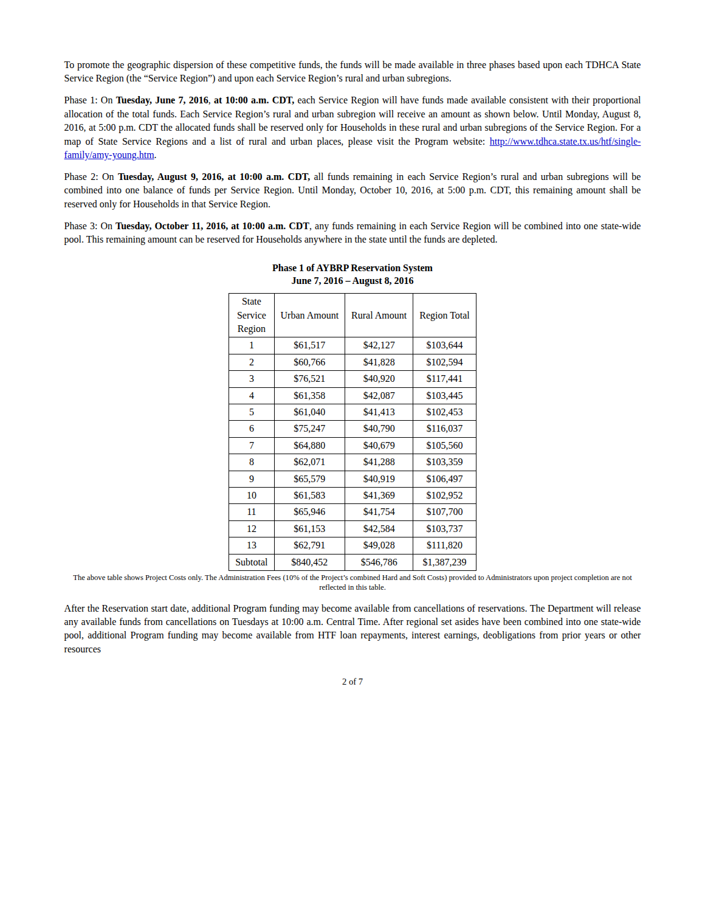To promote the geographic dispersion of these competitive funds, the funds will be made available in three phases based upon each TDHCA State Service Region (the “Service Region”) and upon each Service Region’s rural and urban subregions.
Phase 1: On Tuesday, June 7, 2016, at 10:00 a.m. CDT, each Service Region will have funds made available consistent with their proportional allocation of the total funds. Each Service Region’s rural and urban subregion will receive an amount as shown below. Until Monday, August 8, 2016, at 5:00 p.m. CDT the allocated funds shall be reserved only for Households in these rural and urban subregions of the Service Region. For a map of State Service Regions and a list of rural and urban places, please visit the Program website: http://www.tdhca.state.tx.us/htf/single-family/amy-young.htm.
Phase 2: On Tuesday, August 9, 2016, at 10:00 a.m. CDT, all funds remaining in each Service Region’s rural and urban subregions will be combined into one balance of funds per Service Region. Until Monday, October 10, 2016, at 5:00 p.m. CDT, this remaining amount shall be reserved only for Households in that Service Region.
Phase 3: On Tuesday, October 11, 2016, at 10:00 a.m. CDT, any funds remaining in each Service Region will be combined into one state-wide pool. This remaining amount can be reserved for Households anywhere in the state until the funds are depleted.
Phase 1 of AYBRP Reservation System
June 7, 2016 – August 8, 2016
| State Service Region | Urban Amount | Rural Amount | Region Total |
| --- | --- | --- | --- |
| 1 | $61,517 | $42,127 | $103,644 |
| 2 | $60,766 | $41,828 | $102,594 |
| 3 | $76,521 | $40,920 | $117,441 |
| 4 | $61,358 | $42,087 | $103,445 |
| 5 | $61,040 | $41,413 | $102,453 |
| 6 | $75,247 | $40,790 | $116,037 |
| 7 | $64,880 | $40,679 | $105,560 |
| 8 | $62,071 | $41,288 | $103,359 |
| 9 | $65,579 | $40,919 | $106,497 |
| 10 | $61,583 | $41,369 | $102,952 |
| 11 | $65,946 | $41,754 | $107,700 |
| 12 | $61,153 | $42,584 | $103,737 |
| 13 | $62,791 | $49,028 | $111,820 |
| Subtotal | $840,452 | $546,786 | $1,387,239 |
The above table shows Project Costs only. The Administration Fees (10% of the Project’s combined Hard and Soft Costs) provided to Administrators upon project completion are not reflected in this table.
After the Reservation start date, additional Program funding may become available from cancellations of reservations. The Department will release any available funds from cancellations on Tuesdays at 10:00 a.m. Central Time. After regional set asides have been combined into one state-wide pool, additional Program funding may become available from HTF loan repayments, interest earnings, deobligations from prior years or other resources
2 of 7